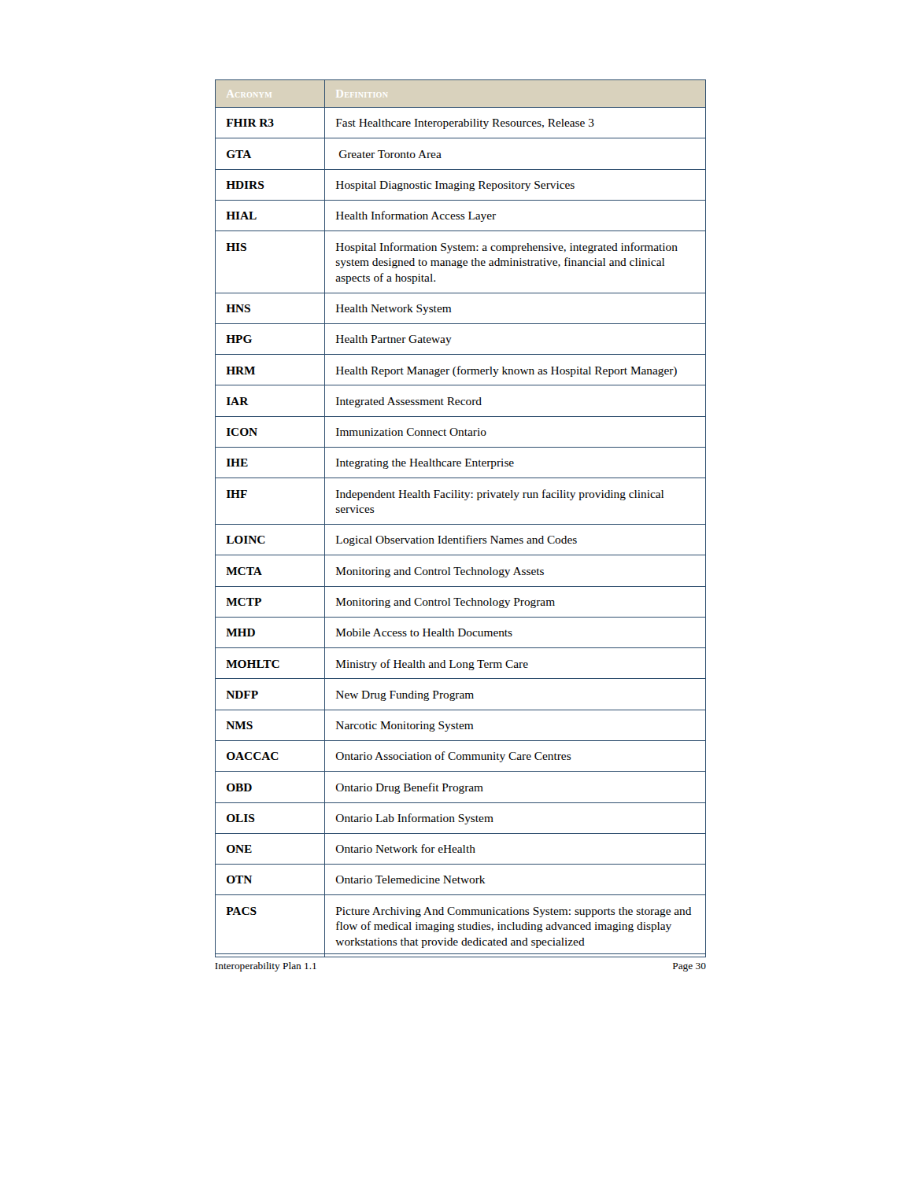| Acronym | Definition |
| --- | --- |
| FHIR R3 | Fast Healthcare Interoperability Resources, Release 3 |
| GTA | Greater Toronto Area |
| HDIRS | Hospital Diagnostic Imaging Repository Services |
| HIAL | Health Information Access Layer |
| HIS | Hospital Information System: a comprehensive, integrated information system designed to manage the administrative, financial and clinical aspects of a hospital. |
| HNS | Health Network System |
| HPG | Health Partner Gateway |
| HRM | Health Report Manager (formerly known as Hospital Report Manager) |
| IAR | Integrated Assessment Record |
| ICON | Immunization Connect Ontario |
| IHE | Integrating the Healthcare Enterprise |
| IHF | Independent Health Facility: privately run facility providing clinical services |
| LOINC | Logical Observation Identifiers Names and Codes |
| MCTA | Monitoring and Control Technology Assets |
| MCTP | Monitoring and Control Technology Program |
| MHD | Mobile Access to Health Documents |
| MOHLTC | Ministry of Health and Long Term Care |
| NDFP | New Drug Funding Program |
| NMS | Narcotic Monitoring System |
| OACCAC | Ontario Association of Community Care Centres |
| OBD | Ontario Drug Benefit Program |
| OLIS | Ontario Lab Information System |
| ONE | Ontario Network for eHealth |
| OTN | Ontario Telemedicine Network |
| PACS | Picture Archiving And Communications System: supports the storage and flow of medical imaging studies, including advanced imaging display workstations that provide dedicated and specialized |
Interoperability Plan 1.1
Page 30